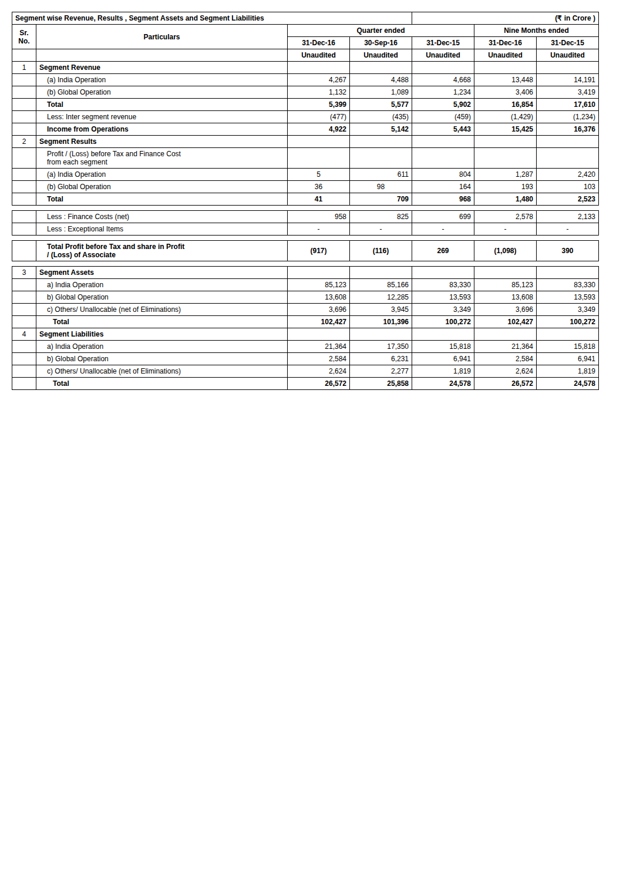| Segment wise Revenue, Results , Segment Assets and Segment Liabilities | (₹ in Crore ) |
| Sr. No. | Particulars | Quarter ended | Nine Months ended |
| 31-Dec-16 | 30-Sep-16 | 31-Dec-15 | 31-Dec-16 | 31-Dec-15 |
| | | Unaudited | Unaudited | Unaudited | Unaudited | Unaudited |
| 1 | Segment Revenue | | | | | |
| | (a) India Operation | 4,267 | 4,488 | 4,668 | 13,448 | 14,191 |
| | (b) Global Operation | 1,132 | 1,089 | 1,234 | 3,406 | 3,419 |
| | Total | 5,399 | 5,577 | 5,902 | 16,854 | 17,610 |
| | Less: Inter segment revenue | (477) | (435) | (459) | (1,429) | (1,234) |
| | Income from Operations | 4,922 | 5,142 | 5,443 | 15,425 | 16,376 |
| 2 | Segment Results | | | | | |
| | Profit / (Loss) before Tax and Finance Cost from each segment | | | | | |
| | (a) India Operation | 5 | 611 | 804 | 1,287 | 2,420 |
| | (b) Global Operation | 36 | 98 | 164 | 193 | 103 |
| | Total | 41 | 709 | 968 | 1,480 | 2,523 |
| | Less : Finance Costs (net) | 958 | 825 | 699 | 2,578 | 2,133 |
| | Less : Exceptional Items | - | - | - | - | - |
| | Total Profit before Tax and share in Profit / (Loss) of Associate | (917) | (116) | 269 | (1,098) | 390 |
| 3 | Segment Assets | | | | | |
| | a) India Operation | 85,123 | 85,166 | 83,330 | 85,123 | 83,330 |
| | b) Global Operation | 13,608 | 12,285 | 13,593 | 13,608 | 13,593 |
| | c) Others/ Unallocable (net of Eliminations) | 3,696 | 3,945 | 3,349 | 3,696 | 3,349 |
| | Total | 102,427 | 101,396 | 100,272 | 102,427 | 100,272 |
| 4 | Segment Liabilities | | | | | |
| | a) India Operation | 21,364 | 17,350 | 15,818 | 21,364 | 15,818 |
| | b) Global Operation | 2,584 | 6,231 | 6,941 | 2,584 | 6,941 |
| | c) Others/ Unallocable (net of Eliminations) | 2,624 | 2,277 | 1,819 | 2,624 | 1,819 |
| | Total | 26,572 | 25,858 | 24,578 | 26,572 | 24,578 |